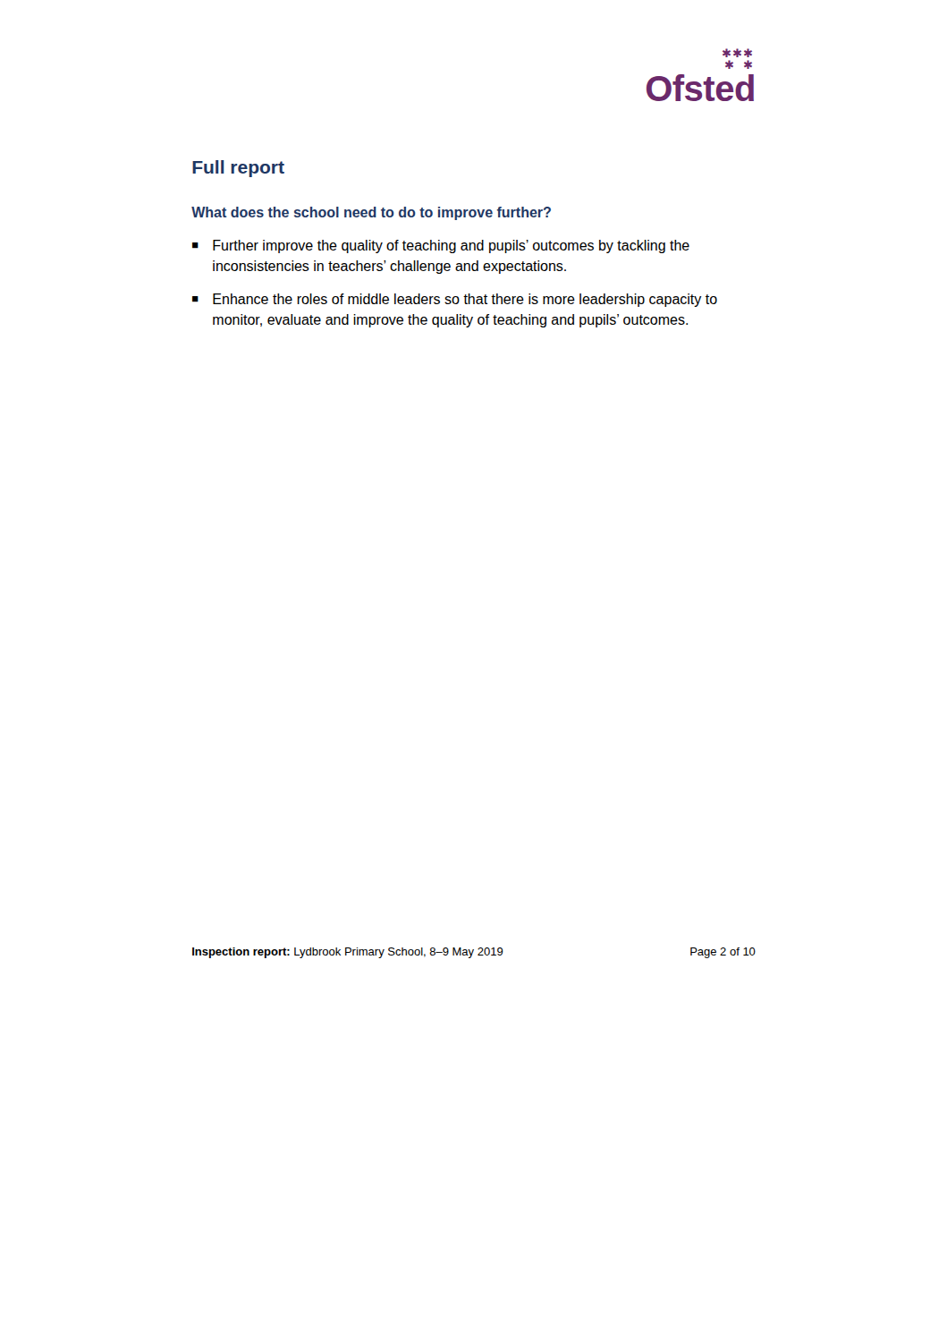✱✱✱
✱ ✱
Ofsted
Full report
What does the school need to do to improve further?
Further improve the quality of teaching and pupils’ outcomes by tackling the inconsistencies in teachers’ challenge and expectations.
Enhance the roles of middle leaders so that there is more leadership capacity to monitor, evaluate and improve the quality of teaching and pupils’ outcomes.
Inspection report: Lydbrook Primary School, 8–9 May 2019
Page 2 of 10